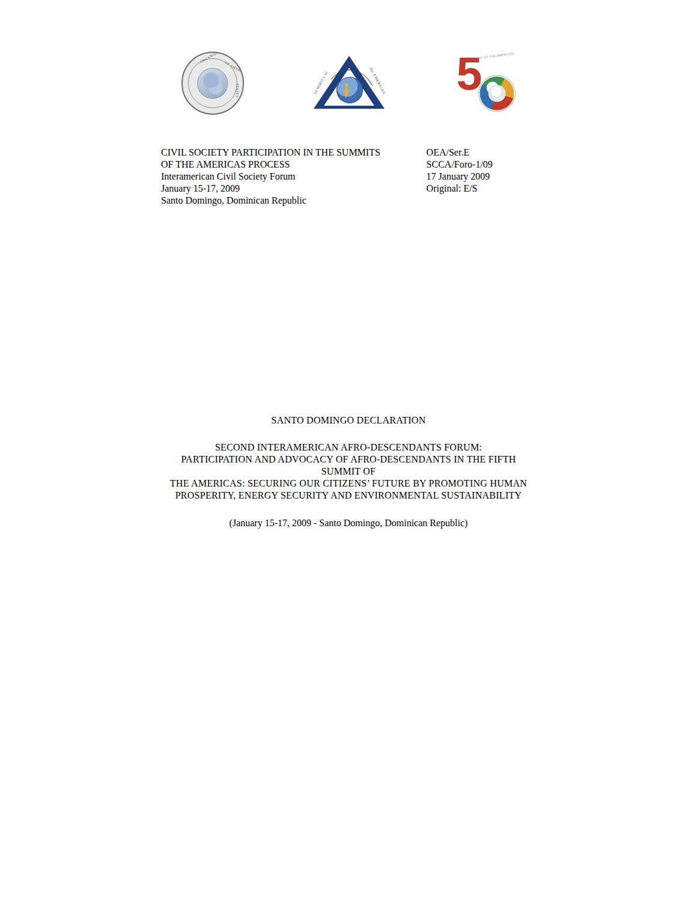ORGANIZATION OF AMERICAN STATES
SUMMITS of
the AMERICAS
5
V SUMMIT OF THE AMERICAS
Civil Society Participation in the Summits
of the Americas Process
Interamerican Civil Society Forum
January 15-17, 2009
Santo Domingo, Dominican Republic
OEA/Ser.E
SCCA/Foro-1/09
17 January 2009
Original: E/S
SANTO DOMINGO DECLARATION
SECOND INTERAMERICAN AFRO-DESCENDANTS FORUM:
PARTICIPATION AND ADVOCACY OF AFRO-DESCENDANTS IN THE FIFTH SUMMIT OF
THE AMERICAS: SECURING OUR CITIZENS’ FUTURE BY PROMOTING HUMAN
PROSPERITY, ENERGY SECURITY AND ENVIRONMENTAL SUSTAINABILITY
(January 15-17, 2009 - Santo Domingo, Dominican Republic)